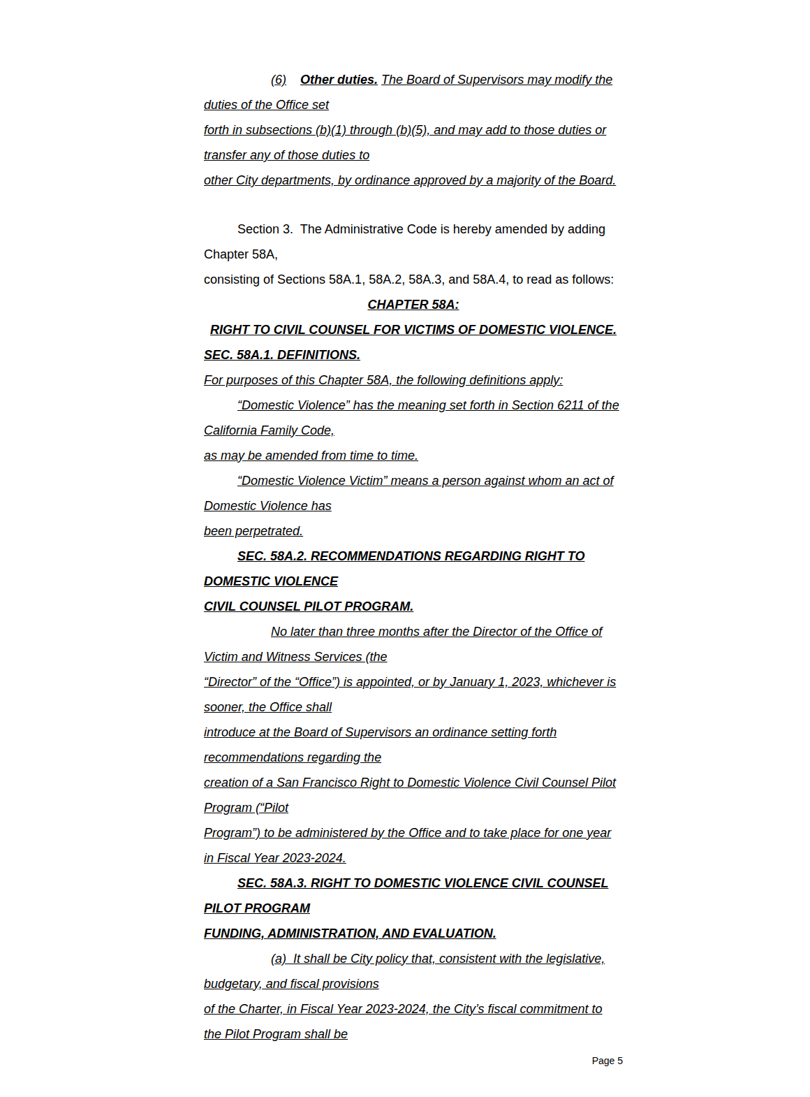(6) Other duties. The Board of Supervisors may modify the duties of the Office set
forth in subsections (b)(1) through (b)(5), and may add to those duties or transfer any of those duties to
other City departments, by ordinance approved by a majority of the Board.
Section 3. The Administrative Code is hereby amended by adding Chapter 58A,
consisting of Sections 58A.1, 58A.2, 58A.3, and 58A.4, to read as follows:
CHAPTER 58A:
RIGHT TO CIVIL COUNSEL FOR VICTIMS OF DOMESTIC VIOLENCE.
SEC. 58A.1. DEFINITIONS.
For purposes of this Chapter 58A, the following definitions apply:
“Domestic Violence” has the meaning set forth in Section 6211 of the California Family Code,
as may be amended from time to time.
“Domestic Violence Victim” means a person against whom an act of Domestic Violence has
been perpetrated.
SEC. 58A.2. RECOMMENDATIONS REGARDING RIGHT TO DOMESTIC VIOLENCE
CIVIL COUNSEL PILOT PROGRAM.
No later than three months after the Director of the Office of Victim and Witness Services (the
“Director” of the “Office”) is appointed, or by January 1, 2023, whichever is sooner, the Office shall
introduce at the Board of Supervisors an ordinance setting forth recommendations regarding the
creation of a San Francisco Right to Domestic Violence Civil Counsel Pilot Program (“Pilot
Program”) to be administered by the Office and to take place for one year in Fiscal Year 2023-2024.
SEC. 58A.3. RIGHT TO DOMESTIC VIOLENCE CIVIL COUNSEL PILOT PROGRAM
FUNDING, ADMINISTRATION, AND EVALUATION.
(a) It shall be City policy that, consistent with the legislative, budgetary, and fiscal provisions
of the Charter, in Fiscal Year 2023-2024, the City’s fiscal commitment to the Pilot Program shall be
Page 5